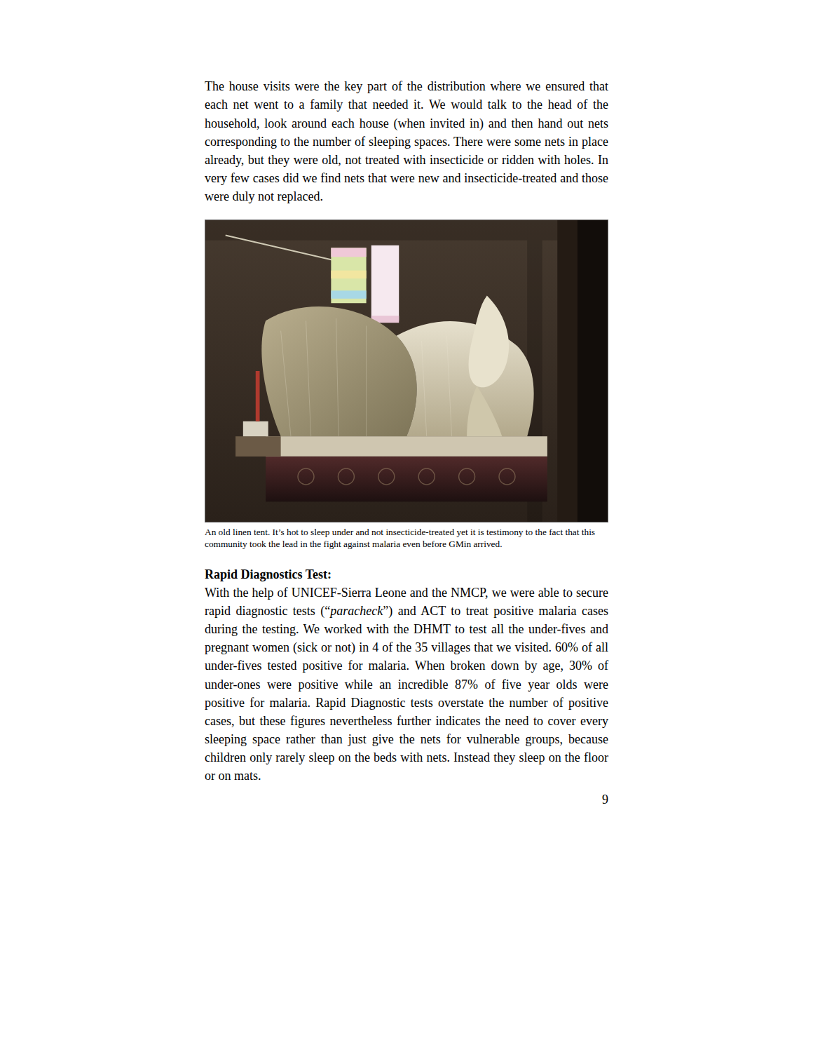The house visits were the key part of the distribution where we ensured that each net went to a family that needed it. We would talk to the head of the household, look around each house (when invited in) and then hand out nets corresponding to the number of sleeping spaces. There were some nets in place already, but they were old, not treated with insecticide or ridden with holes. In very few cases did we find nets that were new and insecticide-treated and those were duly not replaced.
An old linen tent. It’s hot to sleep under and not insecticide-treated yet it is testimony to the fact that this community took the lead in the fight against malaria even before GMin arrived.
Rapid Diagnostics Test:
With the help of UNICEF-Sierra Leone and the NMCP, we were able to secure rapid diagnostic tests (“paracheck”) and ACT to treat positive malaria cases during the testing. We worked with the DHMT to test all the under-fives and pregnant women (sick or not) in 4 of the 35 villages that we visited. 60% of all under-fives tested positive for malaria. When broken down by age, 30% of under-ones were positive while an incredible 87% of five year olds were positive for malaria. Rapid Diagnostic tests overstate the number of positive cases, but these figures nevertheless further indicates the need to cover every sleeping space rather than just give the nets for vulnerable groups, because children only rarely sleep on the beds with nets. Instead they sleep on the floor or on mats.
9